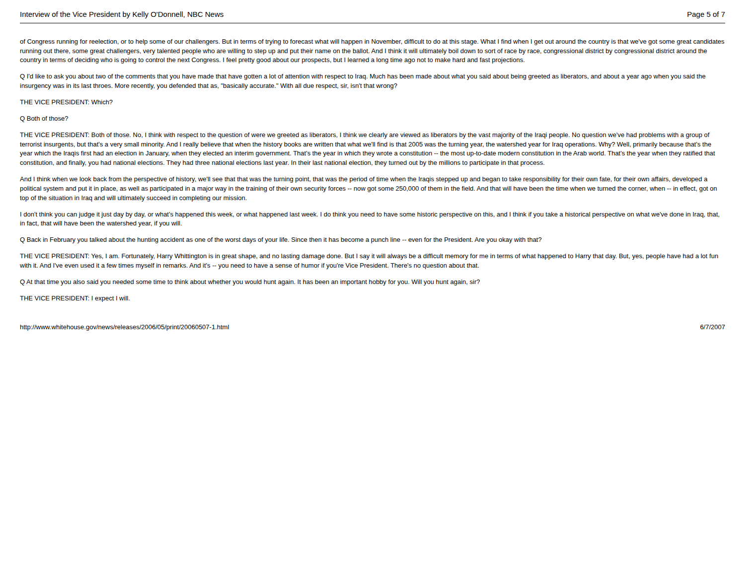Interview of the Vice President by Kelly O'Donnell, NBC News
Page 5 of 7
of Congress running for reelection, or to help some of our challengers. But in terms of trying to forecast what will happen in November, difficult to do at this stage. What I find when I get out around the country is that we've got some great candidates running out there, some great challengers, very talented people who are willing to step up and put their name on the ballot. And I think it will ultimately boil down to sort of race by race, congressional district by congressional district around the country in terms of deciding who is going to control the next Congress. I feel pretty good about our prospects, but I learned a long time ago not to make hard and fast projections.
Q I'd like to ask you about two of the comments that you have made that have gotten a lot of attention with respect to Iraq. Much has been made about what you said about being greeted as liberators, and about a year ago when you said the insurgency was in its last throes. More recently, you defended that as, "basically accurate." With all due respect, sir, isn't that wrong?
THE VICE PRESIDENT: Which?
Q Both of those?
THE VICE PRESIDENT: Both of those. No, I think with respect to the question of were we greeted as liberators, I think we clearly are viewed as liberators by the vast majority of the Iraqi people. No question we've had problems with a group of terrorist insurgents, but that's a very small minority. And I really believe that when the history books are written that what we'll find is that 2005 was the turning year, the watershed year for Iraq operations. Why? Well, primarily because that's the year which the Iraqis first had an election in January, when they elected an interim government. That's the year in which they wrote a constitution -- the most up-to-date modern constitution in the Arab world. That's the year when they ratified that constitution, and finally, you had national elections. They had three national elections last year. In their last national election, they turned out by the millions to participate in that process.
And I think when we look back from the perspective of history, we'll see that that was the turning point, that was the period of time when the Iraqis stepped up and began to take responsibility for their own fate, for their own affairs, developed a political system and put it in place, as well as participated in a major way in the training of their own security forces -- now got some 250,000 of them in the field. And that will have been the time when we turned the corner, when -- in effect, got on top of the situation in Iraq and will ultimately succeed in completing our mission.
I don't think you can judge it just day by day, or what's happened this week, or what happened last week. I do think you need to have some historic perspective on this, and I think if you take a historical perspective on what we've done in Iraq, that, in fact, that will have been the watershed year, if you will.
Q Back in February you talked about the hunting accident as one of the worst days of your life. Since then it has become a punch line -- even for the President. Are you okay with that?
THE VICE PRESIDENT: Yes, I am. Fortunately, Harry Whittington is in great shape, and no lasting damage done. But I say it will always be a difficult memory for me in terms of what happened to Harry that day. But, yes, people have had a lot fun with it. And I've even used it a few times myself in remarks. And it's -- you need to have a sense of humor if you're Vice President. There's no question about that.
Q At that time you also said you needed some time to think about whether you would hunt again. It has been an important hobby for you. Will you hunt again, sir?
THE VICE PRESIDENT: I expect I will.
http://www.whitehouse.gov/news/releases/2006/05/print/20060507-1.html
6/7/2007